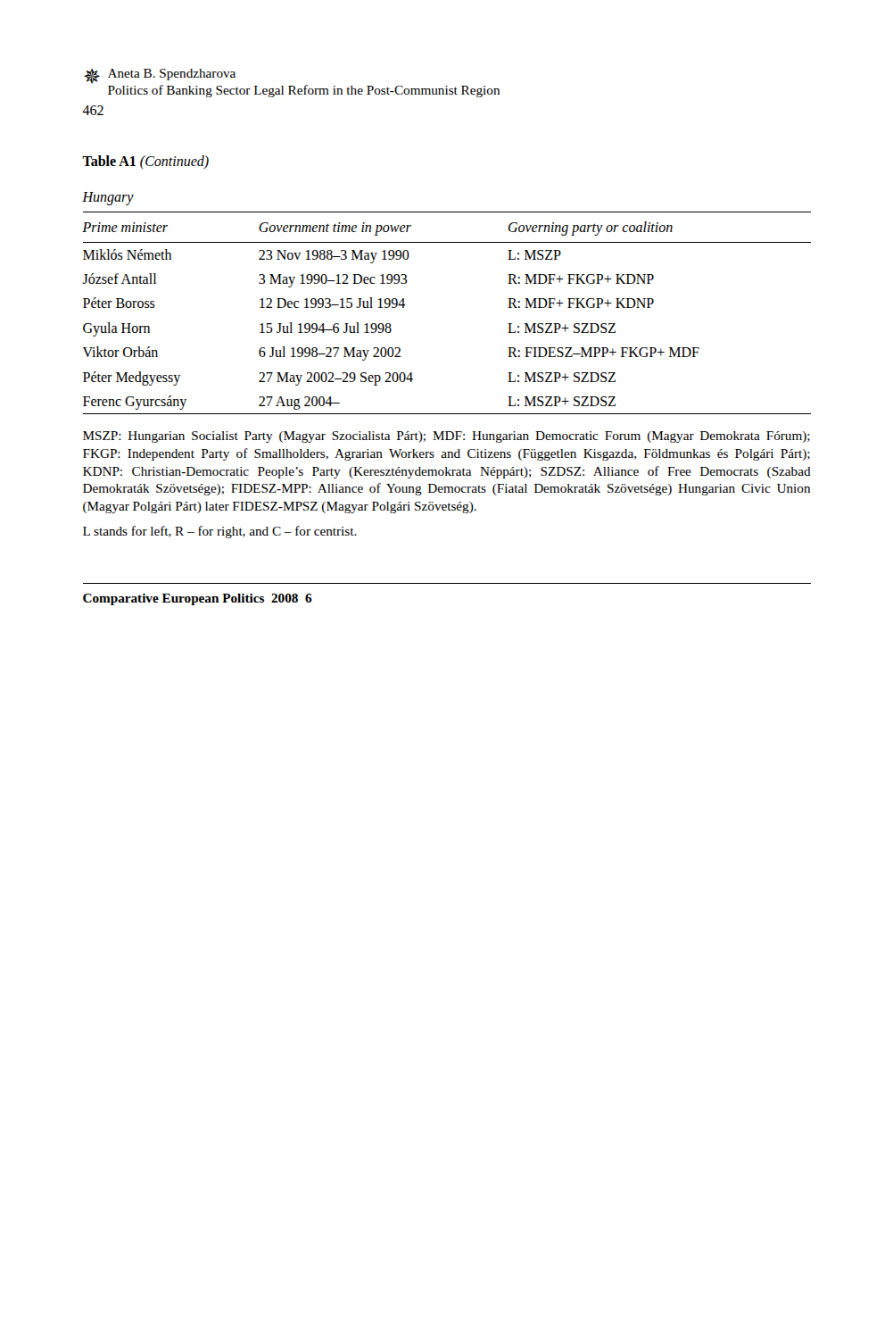✵
Aneta B. Spendzharova Politics of Banking Sector Legal Reform in the Post-Communist Region
462
Table A1 (Continued)
Hungary
| Prime minister | Government time in power | Governing party or coalition |
| --- | --- | --- |
| Miklós Németh | 23 Nov 1988–3 May 1990 | L: MSZP |
| József Antall | 3 May 1990–12 Dec 1993 | R: MDF+ FKGP+ KDNP |
| Péter Boross | 12 Dec 1993–15 Jul 1994 | R: MDF+ FKGP+ KDNP |
| Gyula Horn | 15 Jul 1994–6 Jul 1998 | L: MSZP+ SZDSZ |
| Viktor Orbán | 6 Jul 1998–27 May 2002 | R: FIDESZ–MPP+ FKGP+ MDF |
| Péter Medgyessy | 27 May 2002–29 Sep 2004 | L: MSZP+ SZDSZ |
| Ferenc Gyurcsány | 27 Aug 2004– | L: MSZP+ SZDSZ |
MSZP: Hungarian Socialist Party (Magyar Szocialista Párt); MDF: Hungarian Democratic Forum (Magyar Demokrata Fórum); FKGP: Independent Party of Smallholders, Agrarian Workers and Citizens (Független Kisgazda, Földmunkas és Polgári Párt); KDNP: Christian-Democratic People’s Party (Kereszténydemokrata Néppárt); SZDSZ: Alliance of Free Democrats (Szabad Demokraták Szövetsége); FIDESZ-MPP: Alliance of Young Democrats (Fiatal Demokraták Szövetsége) Hungarian Civic Union (Magyar Polgári Párt) later FIDESZ-MPSZ (Magyar Polgári Szövetség).
L stands for left, R – for right, and C – for centrist.
Comparative European Politics 2008 6